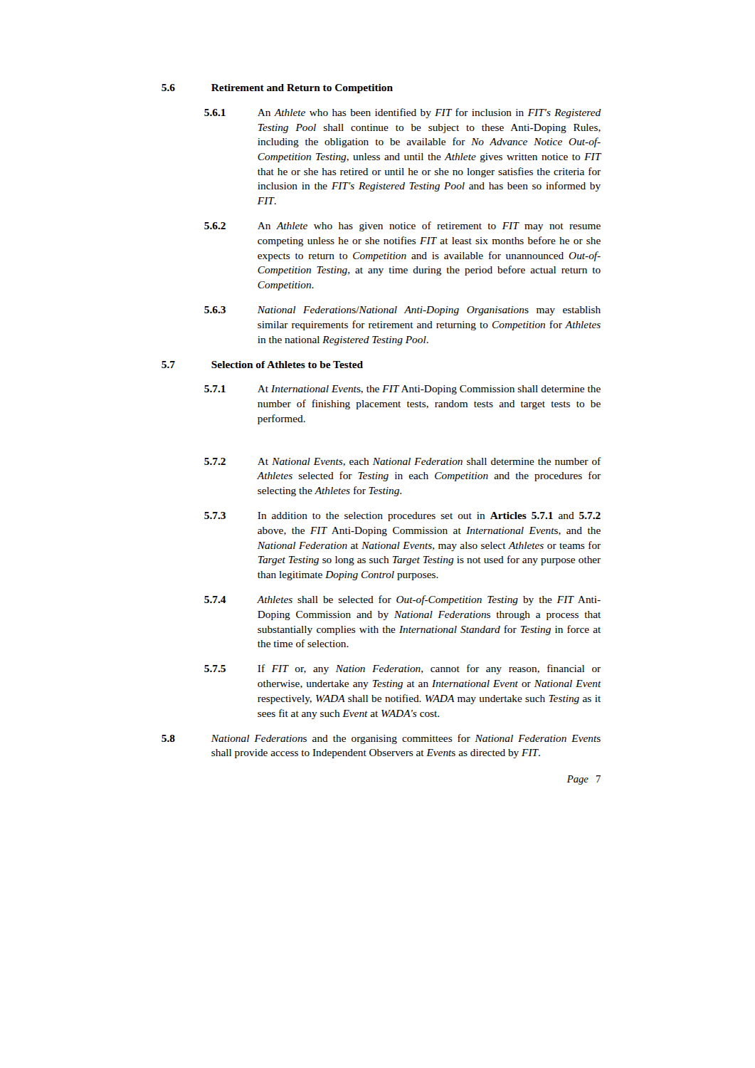5.6
Retirement and Return to Competition
5.6.1
An Athlete who has been identified by FIT for inclusion in FIT's Registered Testing Pool shall continue to be subject to these Anti-Doping Rules, including the obligation to be available for No Advance Notice Out-of-Competition Testing, unless and until the Athlete gives written notice to FIT that he or she has retired or until he or she no longer satisfies the criteria for inclusion in the FIT's Registered Testing Pool and has been so informed by FIT.
5.6.2
An Athlete who has given notice of retirement to FIT may not resume competing unless he or she notifies FIT at least six months before he or she expects to return to Competition and is available for unannounced Out-of-Competition Testing, at any time during the period before actual return to Competition.
5.6.3
National Federations/National Anti-Doping Organisations may establish similar requirements for retirement and returning to Competition for Athletes in the national Registered Testing Pool.
5.7
Selection of Athletes to be Tested
5.7.1
At International Events, the FIT Anti-Doping Commission shall determine the number of finishing placement tests, random tests and target tests to be performed.
5.7.2
At National Events, each National Federation shall determine the number of Athletes selected for Testing in each Competition and the procedures for selecting the Athletes for Testing.
5.7.3
In addition to the selection procedures set out in Articles 5.7.1 and 5.7.2 above, the FIT Anti-Doping Commission at International Events, and the National Federation at National Events, may also select Athletes or teams for Target Testing so long as such Target Testing is not used for any purpose other than legitimate Doping Control purposes.
5.7.4
Athletes shall be selected for Out-of-Competition Testing by the FIT Anti-Doping Commission and by National Federations through a process that substantially complies with the International Standard for Testing in force at the time of selection.
5.7.5
If FIT or, any Nation Federation, cannot for any reason, financial or otherwise, undertake any Testing at an International Event or National Event respectively, WADA shall be notified. WADA may undertake such Testing as it sees fit at any such Event at WADA's cost.
5.8
National Federations and the organising committees for National Federation Events shall provide access to Independent Observers at Events as directed by FIT.
Page 7